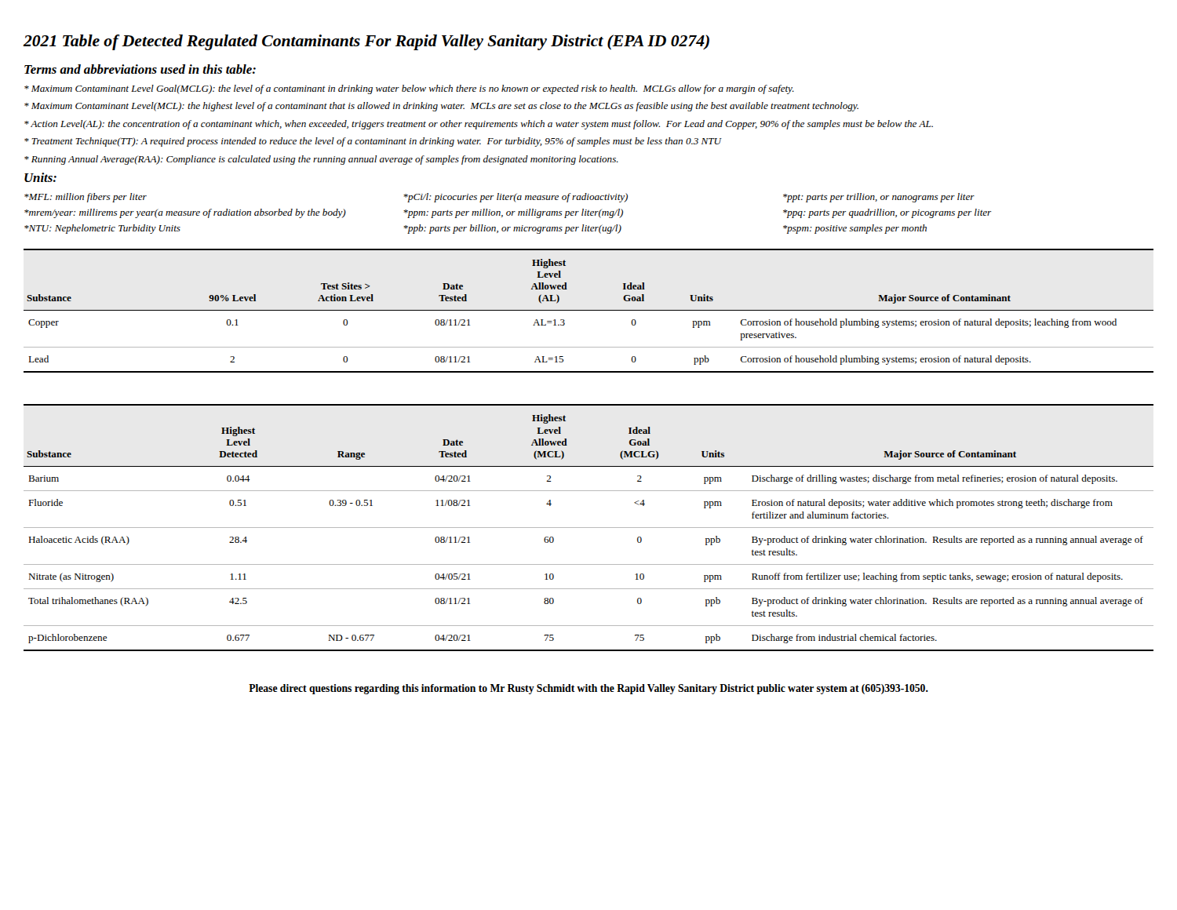2021 Table of Detected Regulated Contaminants For Rapid Valley Sanitary District (EPA ID 0274)
Terms and abbreviations used in this table:
* Maximum Contaminant Level Goal(MCLG): the level of a contaminant in drinking water below which there is no known or expected risk to health. MCLGs allow for a margin of safety.
* Maximum Contaminant Level(MCL): the highest level of a contaminant that is allowed in drinking water. MCLs are set as close to the MCLGs as feasible using the best available treatment technology.
* Action Level(AL): the concentration of a contaminant which, when exceeded, triggers treatment or other requirements which a water system must follow. For Lead and Copper, 90% of the samples must be below the AL.
* Treatment Technique(TT): A required process intended to reduce the level of a contaminant in drinking water. For turbidity, 95% of samples must be less than 0.3 NTU
* Running Annual Average(RAA): Compliance is calculated using the running annual average of samples from designated monitoring locations.
Units:
*MFL: million fibers per liter
*pCi/l: picocuries per liter(a measure of radioactivity)
*ppt: parts per trillion, or nanograms per liter
*mrem/year: millirems per year(a measure of radiation absorbed by the body)
*ppm: parts per million, or milligrams per liter(mg/l)
*ppq: parts per quadrillion, or picograms per liter
*NTU: Nephelometric Turbidity Units
*ppb: parts per billion, or micrograms per liter(ug/l)
*pspm: positive samples per month
| Substance | 90% Level | Test Sites > Action Level | Date Tested | Highest Level Allowed (AL) | Ideal Goal | Units | Major Source of Contaminant |
| --- | --- | --- | --- | --- | --- | --- | --- |
| Copper | 0.1 | 0 | 08/11/21 | AL=1.3 | 0 | ppm | Corrosion of household plumbing systems; erosion of natural deposits; leaching from wood preservatives. |
| Lead | 2 | 0 | 08/11/21 | AL=15 | 0 | ppb | Corrosion of household plumbing systems; erosion of natural deposits. |
| Substance | Highest Level Detected | Range | Date Tested | Highest Level Allowed (MCL) | Ideal Goal (MCLG) | Units | Major Source of Contaminant |
| --- | --- | --- | --- | --- | --- | --- | --- |
| Barium | 0.044 | | 04/20/21 | 2 | 2 | ppm | Discharge of drilling wastes; discharge from metal refineries; erosion of natural deposits. |
| Fluoride | 0.51 | 0.39 - 0.51 | 11/08/21 | 4 | <4 | ppm | Erosion of natural deposits; water additive which promotes strong teeth; discharge from fertilizer and aluminum factories. |
| Haloacetic Acids (RAA) | 28.4 | | 08/11/21 | 60 | 0 | ppb | By-product of drinking water chlorination. Results are reported as a running annual average of test results. |
| Nitrate (as Nitrogen) | 1.11 | | 04/05/21 | 10 | 10 | ppm | Runoff from fertilizer use; leaching from septic tanks, sewage; erosion of natural deposits. |
| Total trihalomethanes (RAA) | 42.5 | | 08/11/21 | 80 | 0 | ppb | By-product of drinking water chlorination. Results are reported as a running annual average of test results. |
| p-Dichlorobenzene | 0.677 | ND - 0.677 | 04/20/21 | 75 | 75 | ppb | Discharge from industrial chemical factories. |
Please direct questions regarding this information to Mr Rusty Schmidt with the Rapid Valley Sanitary District public water system at (605)393-1050.